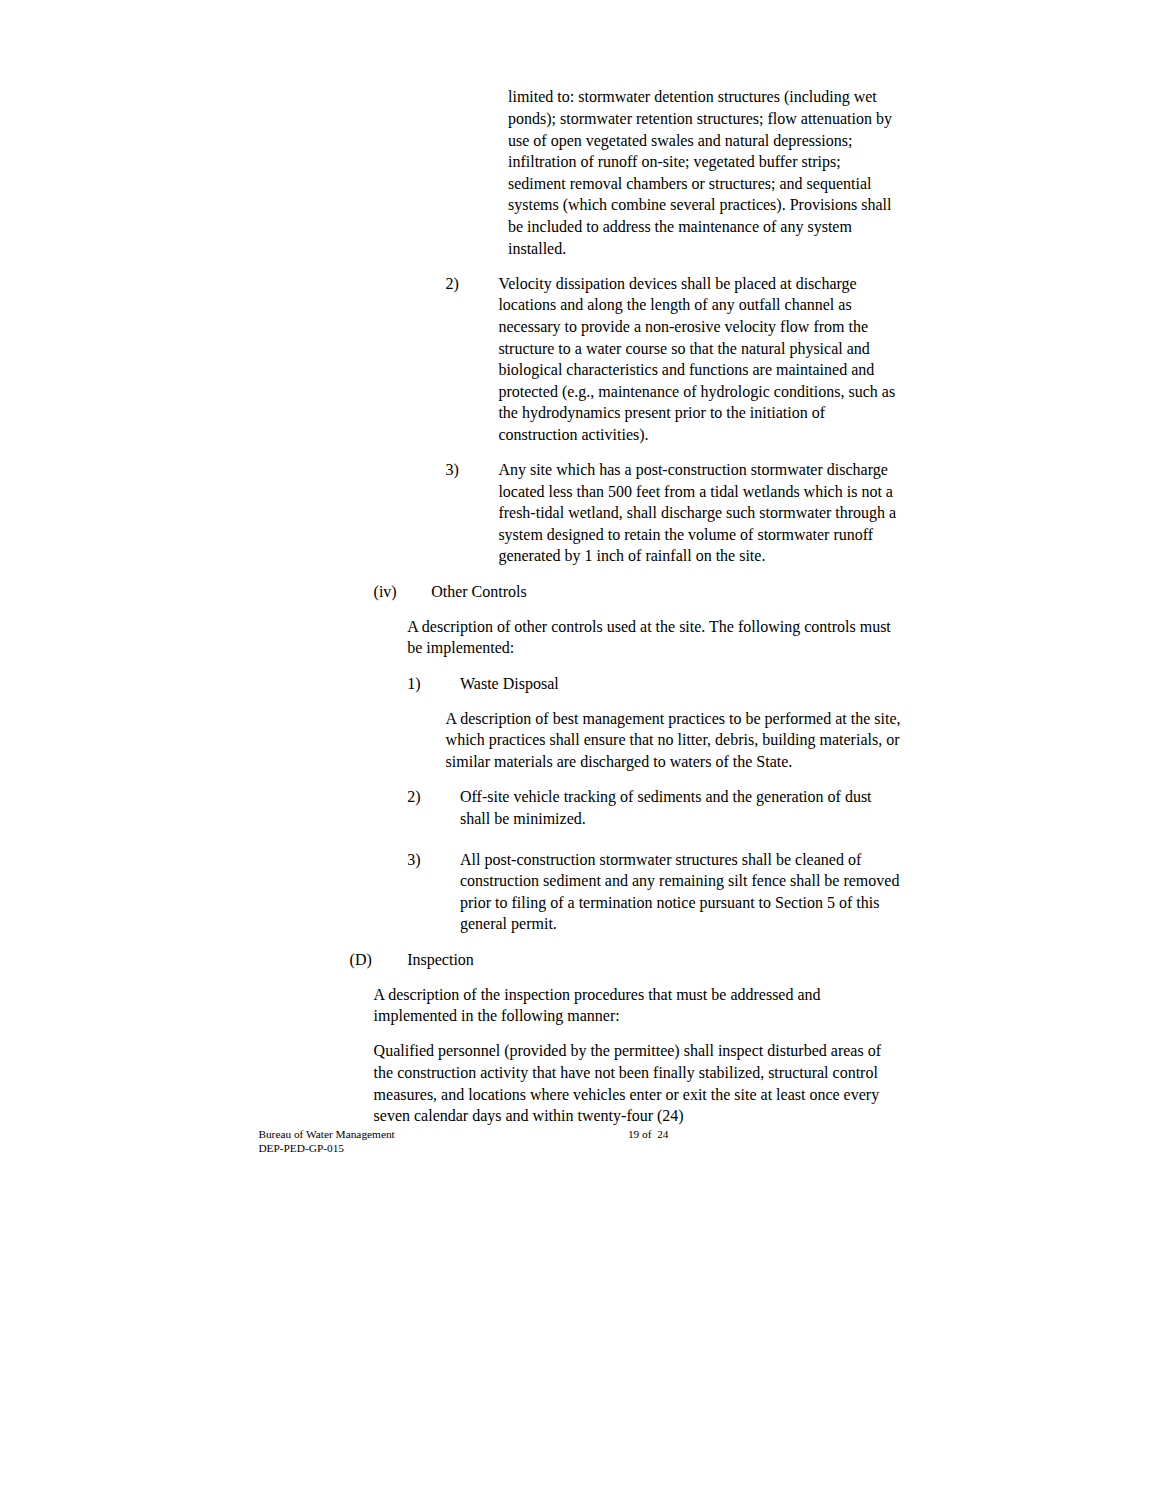limited to: stormwater detention structures (including wet ponds); stormwater retention structures; flow attenuation by use of open vegetated swales and natural depressions; infiltration of runoff on‑site; vegetated buffer strips; sediment removal chambers or structures; and sequential systems (which combine several practices). Provisions shall be included to address the maintenance of any system installed.
2)
Velocity dissipation devices shall be placed at discharge locations and along the length of any outfall channel as necessary to provide a non‑erosive velocity flow from the structure to a water course so that the natural physical and biological characteristics and functions are maintained and protected (e.g., maintenance of hydrologic conditions, such as the hydrodynamics present prior to the initiation of construction activities).
3)
Any site which has a post‑construction stormwater discharge located less than 500 feet from a tidal wetlands which is not a fresh‑tidal wetland, shall discharge such stormwater through a system designed to retain the volume of stormwater runoff generated by 1 inch of rainfall on the site.
(iv)
Other Controls
A description of other controls used at the site. The following controls must be implemented:
1)
Waste Disposal
A description of best management practices to be performed at the site, which practices shall ensure that no litter, debris, building materials, or similar materials are discharged to waters of the State.
2)
Off‑site vehicle tracking of sediments and the generation of dust shall be minimized.
3)
All post‑construction stormwater structures shall be cleaned of construction sediment and any remaining silt fence shall be removed prior to filing of a termination notice pursuant to Section 5 of this general permit.
(D)
Inspection
A description of the inspection procedures that must be addressed and implemented in the following manner:
Qualified personnel (provided by the permittee) shall inspect disturbed areas of the construction activity that have not been finally stabilized, structural control measures, and locations where vehicles enter or exit the site at least once every seven calendar days and within twenty‑four (24)
Bureau of Water Management
DEP‑PED‑GP‑015
19 of 24